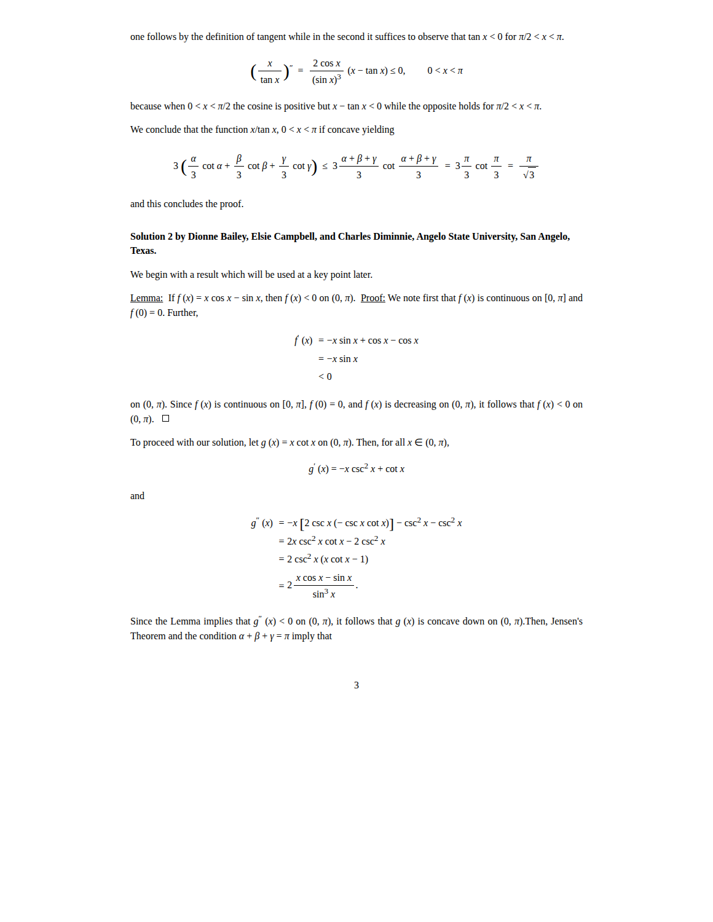one follows by the definition of tangent while in the second it suffices to observe that tan x < 0 for π/2 < x < π.
(xtan x)″ = 2 cos x(sin x)3 (x − tan x) ≤ 0, 0 < x < π
because when 0 < x < π/2 the cosine is positive but x − tan x < 0 while the opposite holds for π/2 < x < π.
We conclude that the function x/tan x, 0 < x < π if concave yielding
3 (α 3 cot α + β 3 cot β + γ 3 cot γ) ≤ 3α + β + γ 3 cot α + β + γ 3 = 3π 3 cot π 3 = π 3
and this concludes the proof.
Solution 2 by Dionne Bailey, Elsie Campbell, and Charles Diminnie, Angelo State University, San Angelo, Texas.
We begin with a result which will be used at a key point later.
Lemma: If f (x) = x cos x − sin x, then f (x) < 0 on (0, π). Proof: We note first that f (x) is continuous on [0, π] and f (0) = 0. Further,
| f ′ ( x ) | = | − x sin x + cos x − cos x |
| | = | − x sin x |
| | < | 0 |
on (0, π). Since f (x) is continuous on [0, π], f (0) = 0, and f (x) is decreasing on (0, π), it follows that f (x) < 0 on (0, π).
To proceed with our solution, let g (x) = x cot x on (0, π). Then, for all x ∈ (0, π),
g′ (x) = −x csc2 x + cot x
and
| g ″ ( x ) | = | − x [ 2 csc x (− csc x cot x ) ] − csc 2 x − csc 2 x |
| | = | 2 x csc 2 x cot x − 2 csc 2 x |
| | = | 2 csc 2 x ( x cot x − 1) |
| | = | 2 x cos x − sin x sin 3 x . |
Since the Lemma implies that g″ (x) < 0 on (0, π), it follows that g (x) is concave down on (0, π).Then, Jensen's Theorem and the condition α + β + γ = π imply that
3